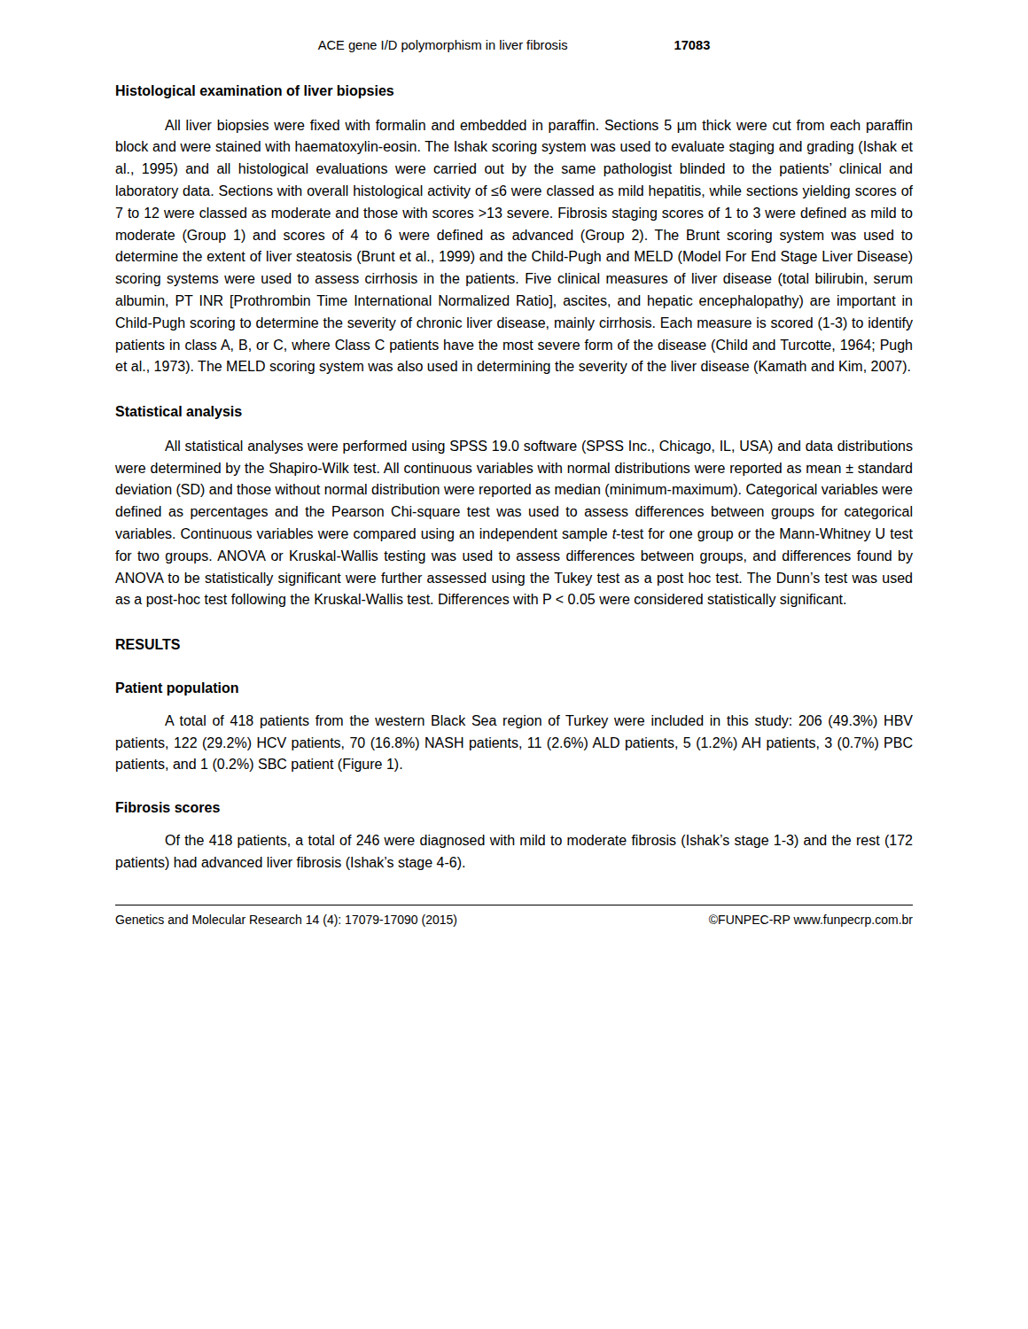ACE gene I/D polymorphism in liver fibrosis 17083
Histological examination of liver biopsies
All liver biopsies were fixed with formalin and embedded in paraffin. Sections 5 µm thick were cut from each paraffin block and were stained with haematoxylin-eosin. The Ishak scoring system was used to evaluate staging and grading (Ishak et al., 1995) and all histological evaluations were carried out by the same pathologist blinded to the patients’ clinical and laboratory data. Sections with overall histological activity of ≤6 were classed as mild hepatitis, while sections yielding scores of 7 to 12 were classed as moderate and those with scores >13 severe. Fibrosis staging scores of 1 to 3 were defined as mild to moderate (Group 1) and scores of 4 to 6 were defined as advanced (Group 2). The Brunt scoring system was used to determine the extent of liver steatosis (Brunt et al., 1999) and the Child-Pugh and MELD (Model For End Stage Liver Disease) scoring systems were used to assess cirrhosis in the patients. Five clinical measures of liver disease (total bilirubin, serum albumin, PT INR [Prothrombin Time International Normalized Ratio], ascites, and hepatic encephalopathy) are important in Child-Pugh scoring to determine the severity of chronic liver disease, mainly cirrhosis. Each measure is scored (1-3) to identify patients in class A, B, or C, where Class C patients have the most severe form of the disease (Child and Turcotte, 1964; Pugh et al., 1973). The MELD scoring system was also used in determining the severity of the liver disease (Kamath and Kim, 2007).
Statistical analysis
All statistical analyses were performed using SPSS 19.0 software (SPSS Inc., Chicago, IL, USA) and data distributions were determined by the Shapiro-Wilk test. All continuous variables with normal distributions were reported as mean ± standard deviation (SD) and those without normal distribution were reported as median (minimum-maximum). Categorical variables were defined as percentages and the Pearson Chi-square test was used to assess differences between groups for categorical variables. Continuous variables were compared using an independent sample t-test for one group or the Mann-Whitney U test for two groups. ANOVA or Kruskal-Wallis testing was used to assess differences between groups, and differences found by ANOVA to be statistically significant were further assessed using the Tukey test as a post hoc test. The Dunn’s test was used as a post-hoc test following the Kruskal-Wallis test. Differences with P < 0.05 were considered statistically significant.
RESULTS
Patient population
A total of 418 patients from the western Black Sea region of Turkey were included in this study: 206 (49.3%) HBV patients, 122 (29.2%) HCV patients, 70 (16.8%) NASH patients, 11 (2.6%) ALD patients, 5 (1.2%) AH patients, 3 (0.7%) PBC patients, and 1 (0.2%) SBC patient (Figure 1).
Fibrosis scores
Of the 418 patients, a total of 246 were diagnosed with mild to moderate fibrosis (Ishak’s stage 1-3) and the rest (172 patients) had advanced liver fibrosis (Ishak’s stage 4-6).
Genetics and Molecular Research 14 (4): 17079-17090 (2015) ©FUNPEC-RP www.funpecrp.com.br